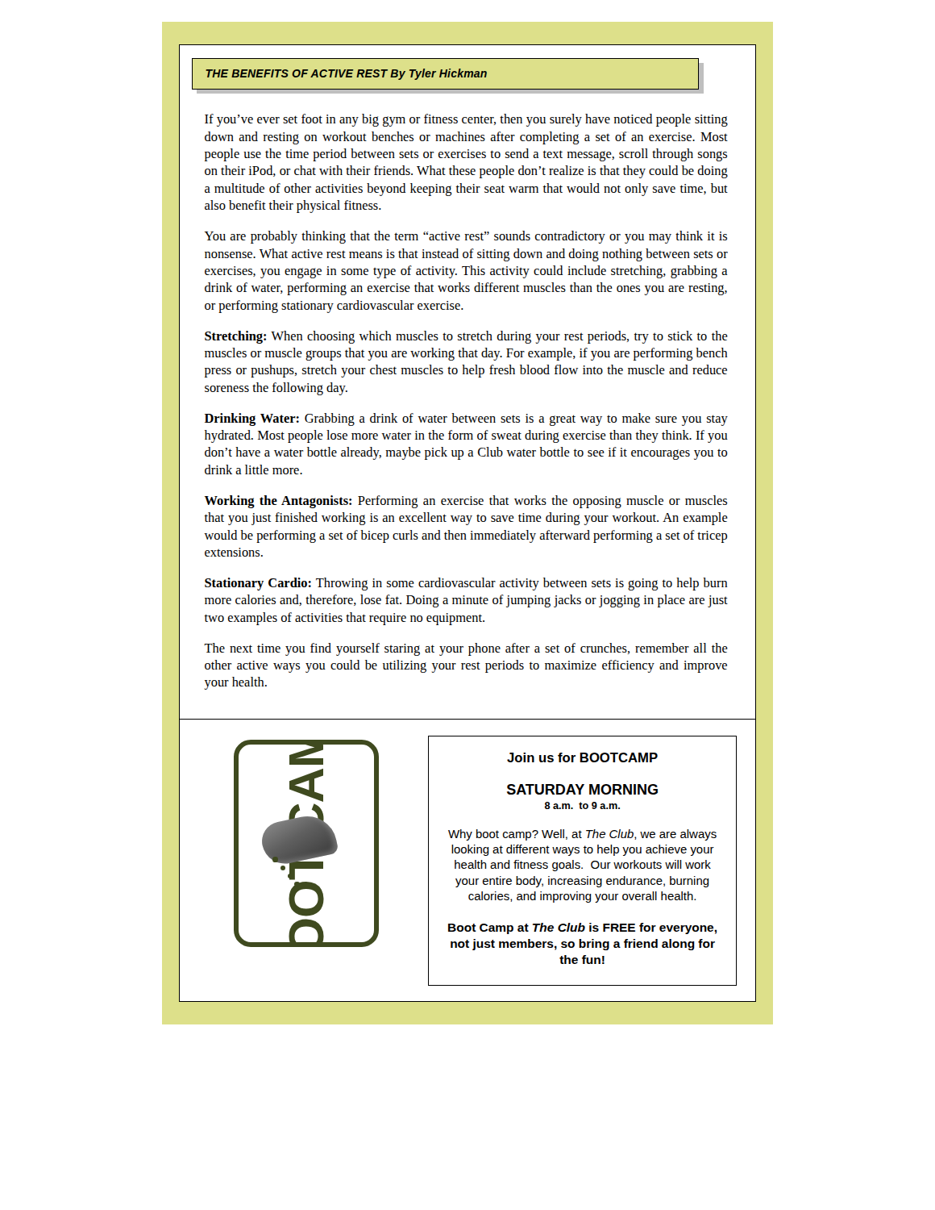THE BENEFITS OF ACTIVE REST By Tyler Hickman
If you’ve ever set foot in any big gym or fitness center, then you surely have noticed people sitting down and resting on workout benches or machines after completing a set of an exercise. Most people use the time period between sets or exercises to send a text message, scroll through songs on their iPod, or chat with their friends. What these people don’t realize is that they could be doing a multitude of other activities beyond keeping their seat warm that would not only save time, but also benefit their physical fitness.
You are probably thinking that the term “active rest” sounds contradictory or you may think it is nonsense. What active rest means is that instead of sitting down and doing nothing between sets or exercises, you engage in some type of activity. This activity could include stretching, grabbing a drink of water, performing an exercise that works different muscles than the ones you are resting, or performing stationary cardiovascular exercise.
Stretching: When choosing which muscles to stretch during your rest periods, try to stick to the muscles or muscle groups that you are working that day. For example, if you are performing bench press or pushups, stretch your chest muscles to help fresh blood flow into the muscle and reduce soreness the following day.
Drinking Water: Grabbing a drink of water between sets is a great way to make sure you stay hydrated. Most people lose more water in the form of sweat during exercise than they think. If you don’t have a water bottle already, maybe pick up a Club water bottle to see if it encourages you to drink a little more.
Working the Antagonists: Performing an exercise that works the opposing muscle or muscles that you just finished working is an excellent way to save time during your workout. An example would be performing a set of bicep curls and then immediately afterward performing a set of tricep extensions.
Stationary Cardio: Throwing in some cardiovascular activity between sets is going to help burn more calories and, therefore, lose fat. Doing a minute of jumping jacks or jogging in place are just two examples of activities that require no equipment.
The next time you find yourself staring at your phone after a set of crunches, remember all the other active ways you could be utilizing your rest periods to maximize efficiency and improve your health.
BOOT CAMP
Join us for BOOTCAMP
SATURDAY MORNING
8 a.m. to 9 a.m.
Why boot camp? Well, at The Club, we are always looking at different ways to help you achieve your health and fitness goals. Our workouts will work your entire body, increasing endurance, burning calories, and improving your overall health.
Boot Camp at The Club is FREE for everyone, not just members, so bring a friend along for the fun!